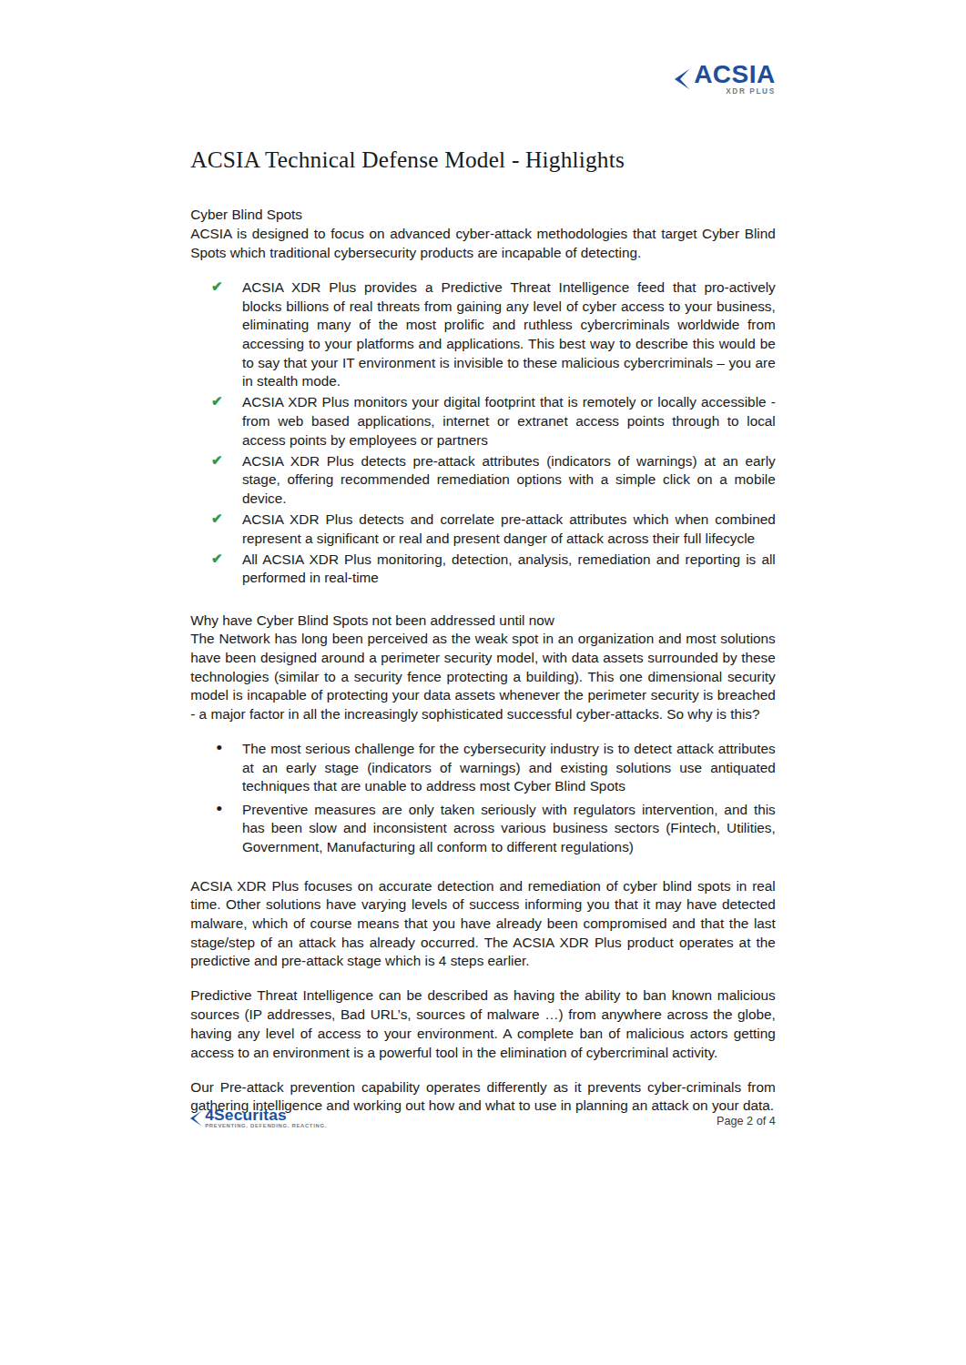ACSIA XDR PLUS
ACSIA Technical Defense Model - Highlights
Cyber Blind Spots
ACSIA is designed to focus on advanced cyber-attack methodologies that target Cyber Blind Spots which traditional cybersecurity products are incapable of detecting.
ACSIA XDR Plus provides a Predictive Threat Intelligence feed that pro-actively blocks billions of real threats from gaining any level of cyber access to your business, eliminating many of the most prolific and ruthless cybercriminals worldwide from accessing to your platforms and applications. This best way to describe this would be to say that your IT environment is invisible to these malicious cybercriminals – you are in stealth mode.
ACSIA XDR Plus monitors your digital footprint that is remotely or locally accessible - from web based applications, internet or extranet access points through to local access points by employees or partners
ACSIA XDR Plus detects pre-attack attributes (indicators of warnings) at an early stage, offering recommended remediation options with a simple click on a mobile device.
ACSIA XDR Plus detects and correlate pre-attack attributes which when combined represent a significant or real and present danger of attack across their full lifecycle
All ACSIA XDR Plus monitoring, detection, analysis, remediation and reporting is all performed in real-time
Why have Cyber Blind Spots not been addressed until now
The Network has long been perceived as the weak spot in an organization and most solutions have been designed around a perimeter security model, with data assets surrounded by these technologies (similar to a security fence protecting a building). This one dimensional security model is incapable of protecting your data assets whenever the perimeter security is breached - a major factor in all the increasingly sophisticated successful cyber-attacks. So why is this?
The most serious challenge for the cybersecurity industry is to detect attack attributes at an early stage (indicators of warnings) and existing solutions use antiquated techniques that are unable to address most Cyber Blind Spots
Preventive measures are only taken seriously with regulators intervention, and this has been slow and inconsistent across various business sectors (Fintech, Utilities, Government, Manufacturing all conform to different regulations)
ACSIA XDR Plus focuses on accurate detection and remediation of cyber blind spots in real time. Other solutions have varying levels of success informing you that it may have detected malware, which of course means that you have already been compromised and that the last stage/step of an attack has already occurred. The ACSIA XDR Plus product operates at the predictive and pre-attack stage which is 4 steps earlier.
Predictive Threat Intelligence can be described as having the ability to ban known malicious sources (IP addresses, Bad URL’s, sources of malware …) from anywhere across the globe, having any level of access to your environment. A complete ban of malicious actors getting access to an environment is a powerful tool in the elimination of cybercriminal activity.
Our Pre-attack prevention capability operates differently as it prevents cyber-criminals from gathering intelligence and working out how and what to use in planning an attack on your data.
4Securitas PREVENTING. DEFENDING. REACTING.
Page 2 of 4